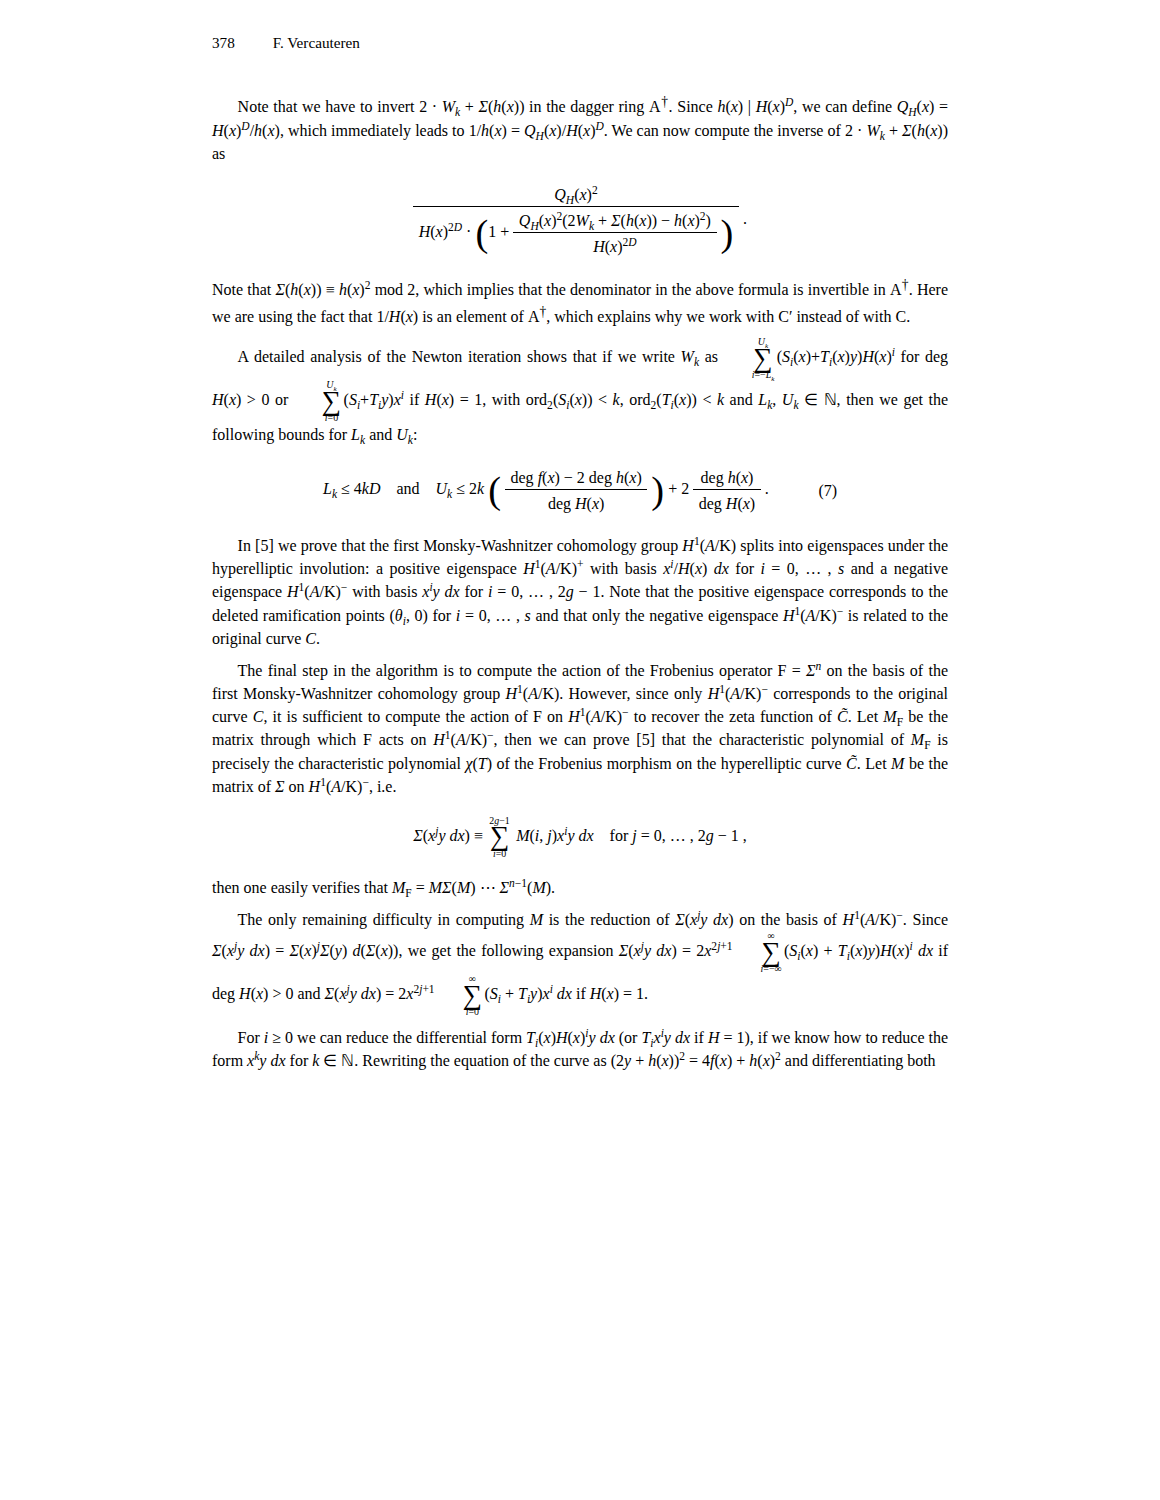378 F. Vercauteren
Note that we have to invert 2 · Wk + Σ(h(x)) in the dagger ring A†. Since h(x) | H(x)D, we can define QH(x) = H(x)D/h(x), which immediately leads to 1/h(x) = QH(x)/H(x)D. We can now compute the inverse of 2 · Wk + Σ(h(x)) as
QH(x)2 H(x)2D · (1 + QH(x)2(2Wk + Σ(h(x)) − h(x)2) H(x)2D ) .
Note that Σ(h(x)) ≡ h(x)2 mod 2, which implies that the denominator in the above formula is invertible in A†. Here we are using the fact that 1/H(x) is an element of A†, which explains why we work with C′ instead of with C.
A detailed analysis of the Newton iteration shows that if we write Wk as Uk∑i=−Lk(Si(x)+Ti(x)y)H(x)i for deg H(x) > 0 or Uk∑i=0(Si+Ti y)xi if H(x) = 1, with ord2(Si(x)) < k, ord2(Ti(x)) < k and Lk, Uk ∈ ℕ, then we get the following bounds for Lk and Uk:
Lk ≤ 4kD and Uk ≤ 2k ( deg f(x) − 2 deg h(x) deg H(x) ) + 2 deg h(x) deg H(x) . (7)
In [5] we prove that the first Monsky-Washnitzer cohomology group H1(A/K) splits into eigenspaces under the hyperelliptic involution: a positive eigenspace H1(A/K)+ with basis xi/H(x) dx for i = 0, … , s and a negative eigenspace H1(A/K)− with basis xiy dx for i = 0, … , 2g − 1. Note that the positive eigenspace corresponds to the deleted ramification points (θi, 0) for i = 0, … , s and that only the negative eigenspace H1(A/K)− is related to the original curve C.
The final step in the algorithm is to compute the action of the Frobenius operator F = Σn on the basis of the first Monsky-Washnitzer cohomology group H1(A/K). However, since only H1(A/K)− corresponds to the original curve C, it is sufficient to compute the action of F on H1(A/K)− to recover the zeta function of C̃. Let MF be the matrix through which F acts on H1(A/K)−, then we can prove [5] that the characteristic polynomial of MF is precisely the characteristic polynomial χ(T) of the Frobenius morphism on the hyperelliptic curve C̃. Let M be the matrix of Σ on H1(A/K)−, i.e.
Σ(xjy dx) ≡ 2g−1 ∑ i=0 M(i, j)xiy dx for j = 0, … , 2g − 1 ,
then one easily verifies that MF = MΣ(M) ⋯ Σn−1(M).
The only remaining difficulty in computing M is the reduction of Σ(xjy dx) on the basis of H1(A/K)−. Since Σ(xjy dx) = Σ(x)jΣ(y) d(Σ(x)), we get the following expansion Σ(xjy dx) = 2x2j+1∞∑i=−∞(Si(x) + Ti(x)y)H(x)i dx if deg H(x) > 0 and Σ(xjy dx) = 2x2j+1∞∑i=0(Si + Ti y)xi dx if H(x) = 1.
For i ≥ 0 we can reduce the differential form Ti(x)H(x)iy dx (or Ti xiy dx if H = 1), if we know how to reduce the form xky dx for k ∈ ℕ. Rewriting the equation of the curve as (2y + h(x))2 = 4f(x) + h(x)2 and differentiating both